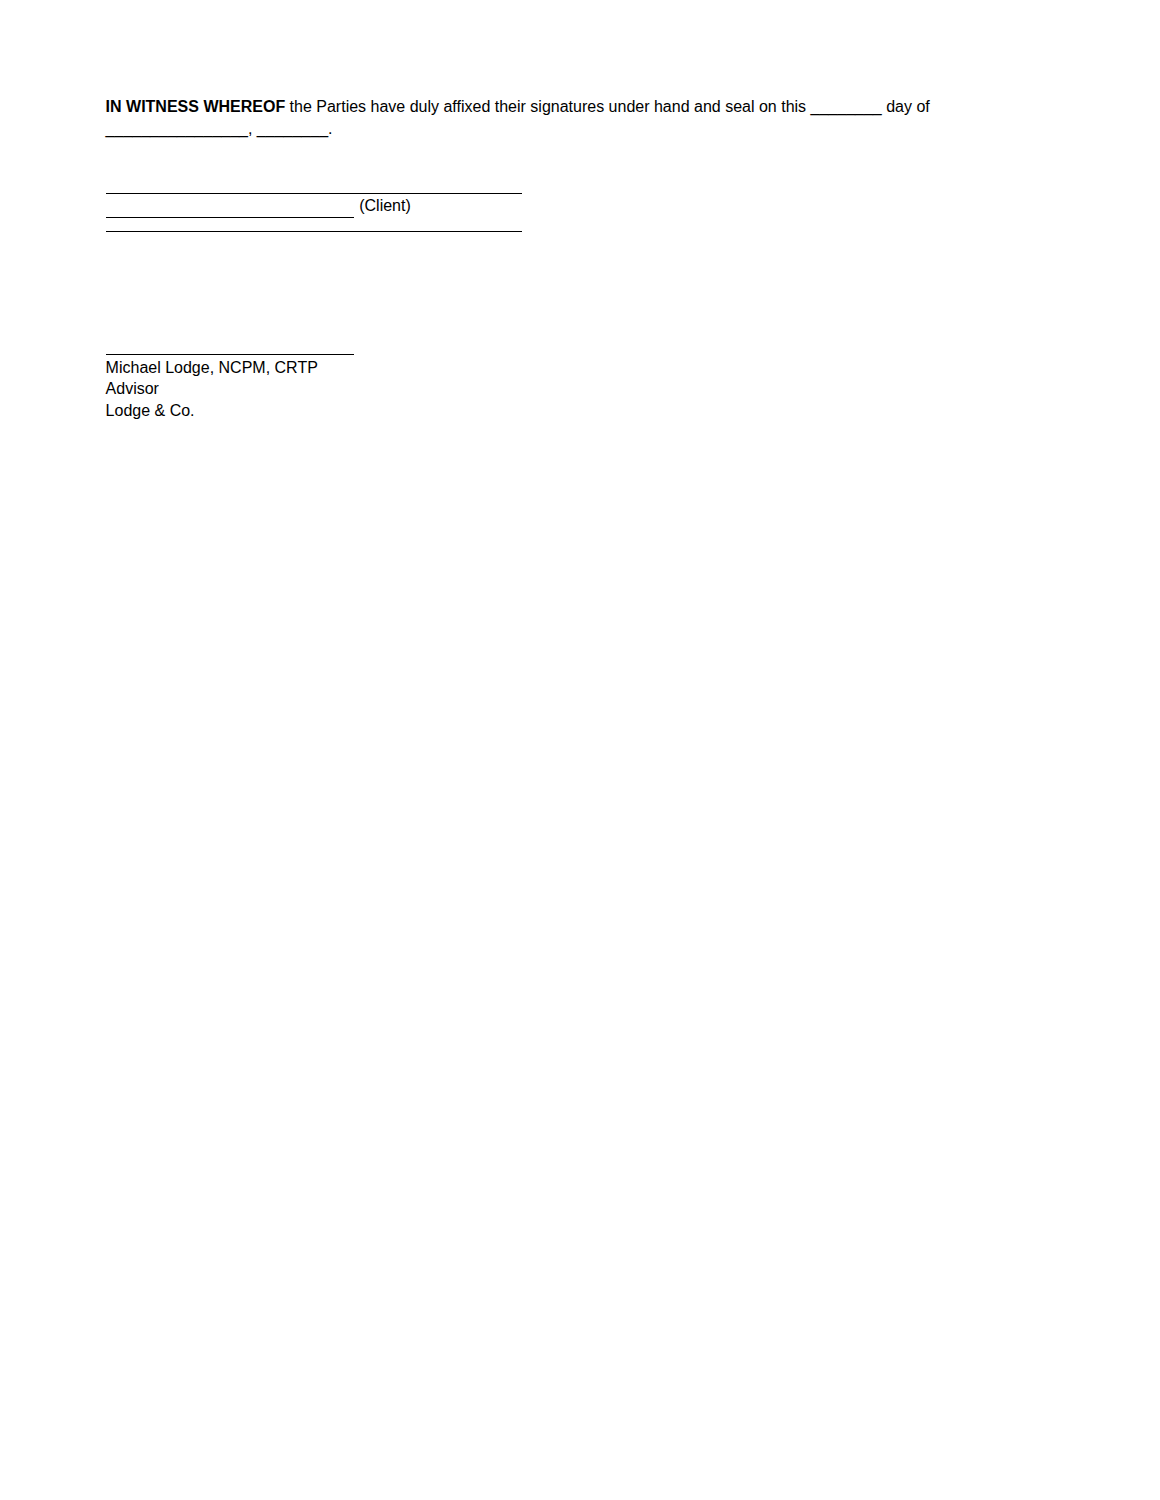IN WITNESS WHEREOF the Parties have duly affixed their signatures under hand and seal on this ________ day of ________________, ________.
(Client)
Michael Lodge, NCPM, CRTP
Advisor
Lodge & Co.